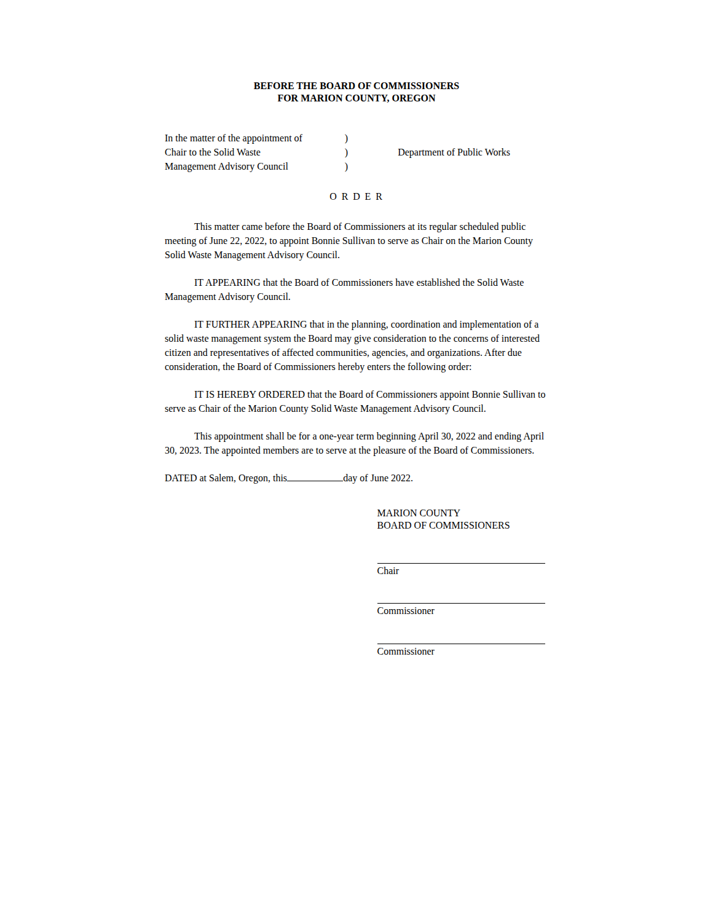BEFORE THE BOARD OF COMMISSIONERS
FOR MARION COUNTY, OREGON
| In the matter of the appointment of | ) | |
| Chair to the Solid Waste | ) | Department of Public Works |
| Management Advisory Council | ) | |
O R D E R
This matter came before the Board of Commissioners at its regular scheduled public meeting of June 22, 2022, to appoint Bonnie Sullivan to serve as Chair on the Marion County Solid Waste Management Advisory Council.
IT APPEARING that the Board of Commissioners have established the Solid Waste Management Advisory Council.
IT FURTHER APPEARING that in the planning, coordination and implementation of a solid waste management system the Board may give consideration to the concerns of interested citizen and representatives of affected communities, agencies, and organizations. After due consideration, the Board of Commissioners hereby enters the following order:
IT IS HEREBY ORDERED that the Board of Commissioners appoint Bonnie Sullivan to serve as Chair of the Marion County Solid Waste Management Advisory Council.
This appointment shall be for a one-year term beginning April 30, 2022 and ending April 30, 2023. The appointed members are to serve at the pleasure of the Board of Commissioners.
DATED at Salem, Oregon, this day of June 2022.
MARION COUNTY
BOARD OF COMMISSIONERS
Chair
Commissioner
Commissioner